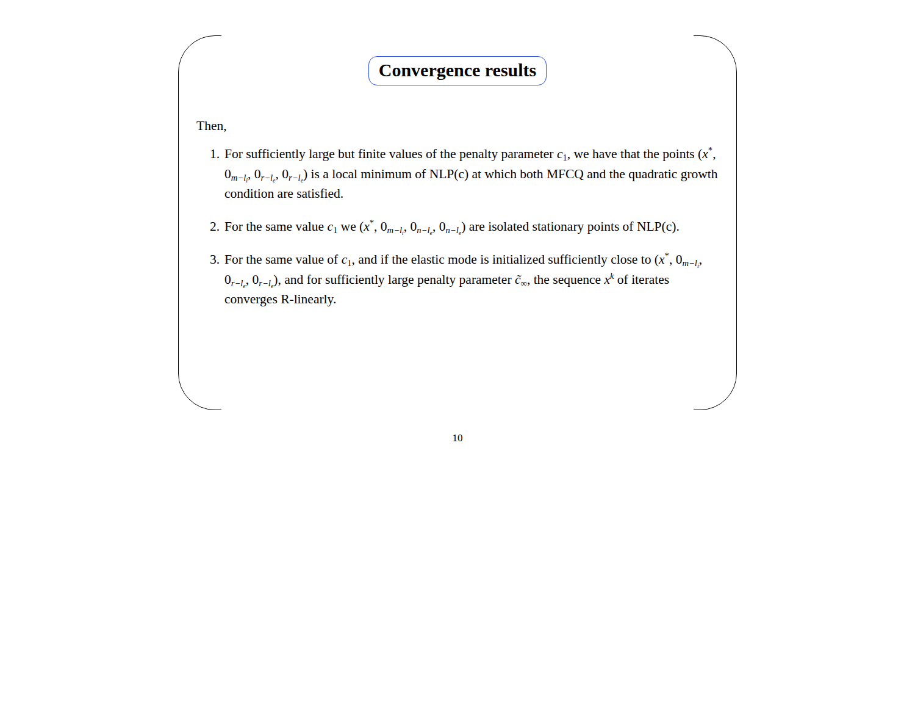Convergence results
Then,
For sufficiently large but finite values of the penalty parameter c1, we have that the points (x*, 0m−li, 0r−le, 0r−le) is a local minimum of NLP(c) at which both MFCQ and the quadratic growth condition are satisfied.
For the same value c1 we (x*, 0m−li, 0n−le, 0n−le) are isolated stationary points of NLP(c).
For the same value of c1, and if the elastic mode is initialized sufficiently close to (x*, 0m−li, 0r−le, 0r−le), and for sufficiently large penalty parameter c̃∞, the sequence xk of iterates converges R-linearly.
10